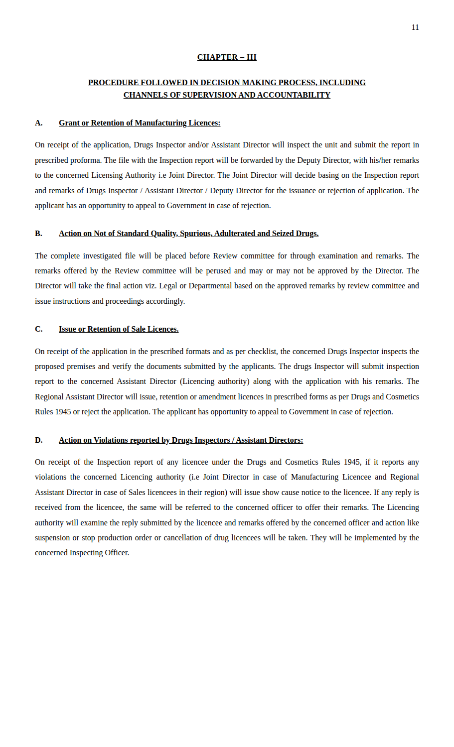11
CHAPTER – III
PROCEDURE FOLLOWED IN DECISION MAKING PROCESS, INCLUDING
CHANNELS OF SUPERVISION AND ACCOUNTABILITY
A. Grant or Retention of Manufacturing Licences:
On receipt of the application, Drugs Inspector and/or Assistant Director will inspect the unit and submit the report in prescribed proforma. The file with the Inspection report will be forwarded by the Deputy Director, with his/her remarks to the concerned Licensing Authority i.e Joint Director. The Joint Director will decide basing on the Inspection report and remarks of Drugs Inspector / Assistant Director / Deputy Director for the issuance or rejection of application. The applicant has an opportunity to appeal to Government in case of rejection.
B. Action on Not of Standard Quality, Spurious, Adulterated and Seized Drugs.
The complete investigated file will be placed before Review committee for through examination and remarks. The remarks offered by the Review committee will be perused and may or may not be approved by the Director. The Director will take the final action viz. Legal or Departmental based on the approved remarks by review committee and issue instructions and proceedings accordingly.
C. Issue or Retention of Sale Licences.
On receipt of the application in the prescribed formats and as per checklist, the concerned Drugs Inspector inspects the proposed premises and verify the documents submitted by the applicants. The drugs Inspector will submit inspection report to the concerned Assistant Director (Licencing authority) along with the application with his remarks. The Regional Assistant Director will issue, retention or amendment licences in prescribed forms as per Drugs and Cosmetics Rules 1945 or reject the application. The applicant has opportunity to appeal to Government in case of rejection.
D. Action on Violations reported by Drugs Inspectors / Assistant Directors:
On receipt of the Inspection report of any licencee under the Drugs and Cosmetics Rules 1945, if it reports any violations the concerned Licencing authority (i.e Joint Director in case of Manufacturing Licencee and Regional Assistant Director in case of Sales licencees in their region) will issue show cause notice to the licencee. If any reply is received from the licencee, the same will be referred to the concerned officer to offer their remarks. The Licencing authority will examine the reply submitted by the licencee and remarks offered by the concerned officer and action like suspension or stop production order or cancellation of drug licencees will be taken. They will be implemented by the concerned Inspecting Officer.